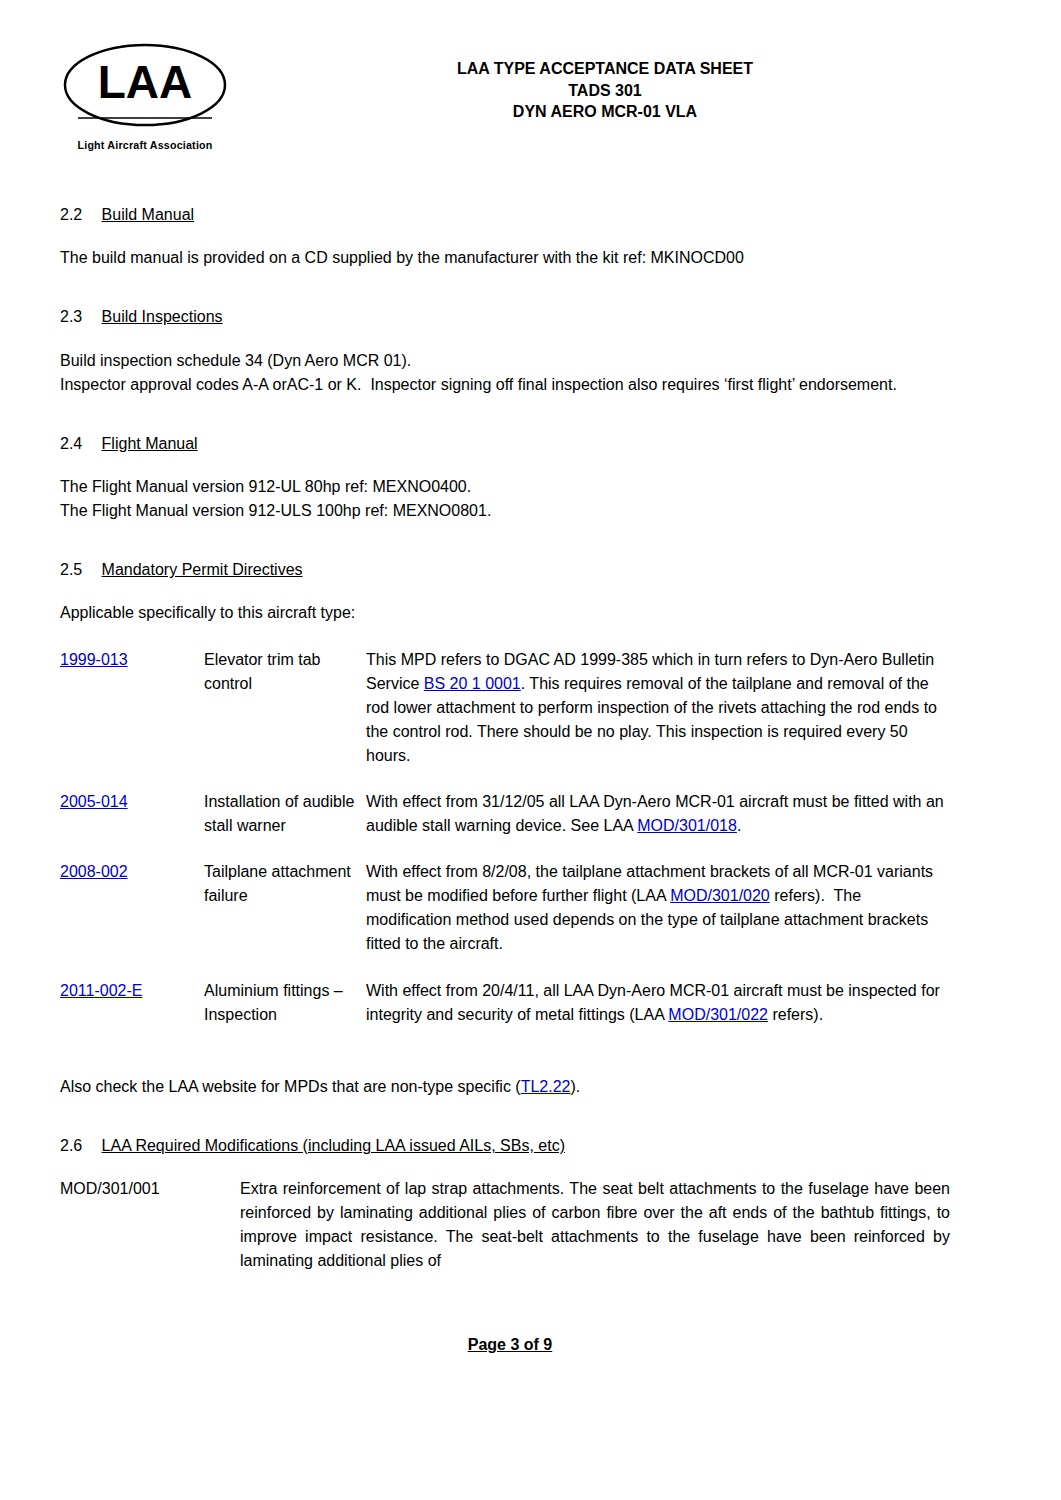LAA
Light Aircraft Association
LAA TYPE ACCEPTANCE DATA SHEET
TADS 301
DYN AERO MCR-01 VLA
2.2 Build Manual
The build manual is provided on a CD supplied by the manufacturer with the kit ref: MKINOCD00
2.3 Build Inspections
Build inspection schedule 34 (Dyn Aero MCR 01).
Inspector approval codes A-A orAC-1 or K. Inspector signing off final inspection also requires ‘first flight’ endorsement.
2.4 Flight Manual
The Flight Manual version 912-UL 80hp ref: MEXNO0400.
The Flight Manual version 912-ULS 100hp ref: MEXNO0801.
2.5 Mandatory Permit Directives
Applicable specifically to this aircraft type:
| 1999-013 | Elevator trim tab control | This MPD refers to DGAC AD 1999-385 which in turn refers to Dyn-Aero Bulletin Service BS 20 1 0001 . This requires removal of the tailplane and removal of the rod lower attachment to perform inspection of the rivets attaching the rod ends to the control rod. There should be no play. This inspection is required every 50 hours. |
| 2005-014 | Installation of audible stall warner | With effect from 31/12/05 all LAA Dyn-Aero MCR-01 aircraft must be fitted with an audible stall warning device. See LAA MOD/301/018 . |
| 2008-002 | Tailplane attachment failure | With effect from 8/2/08, the tailplane attachment brackets of all MCR-01 variants must be modified before further flight (LAA MOD/301/020 refers). The modification method used depends on the type of tailplane attachment brackets fitted to the aircraft. |
| 2011-002-E | Aluminium fittings – Inspection | With effect from 20/4/11, all LAA Dyn-Aero MCR-01 aircraft must be inspected for integrity and security of metal fittings (LAA MOD/301/022 refers). |
Also check the LAA website for MPDs that are non-type specific (TL2.22).
2.6 LAA Required Modifications (including LAA issued AILs, SBs, etc)
| MOD/301/001 | Extra reinforcement of lap strap attachments. The seat belt attachments to the fuselage have been reinforced by laminating additional plies of carbon fibre over the aft ends of the bathtub fittings, to improve impact resistance. The seat-belt attachments to the fuselage have been reinforced by laminating additional plies of |
Page 3 of 9